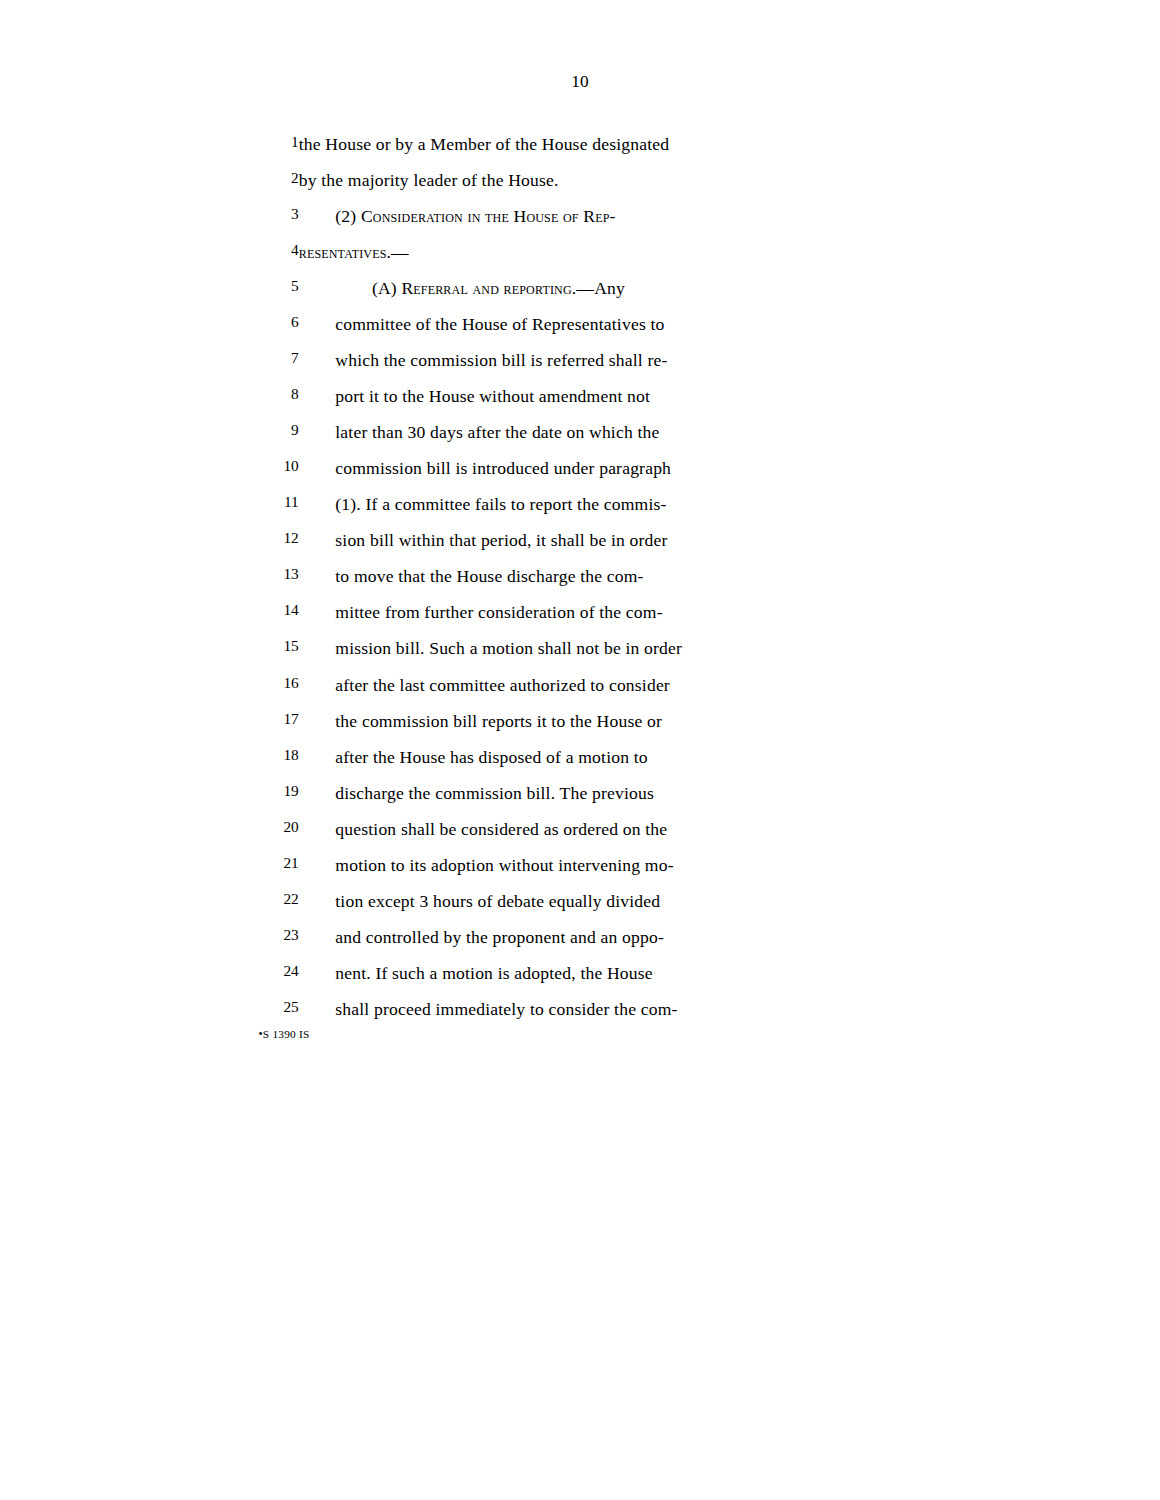10
| 1 | the House or by a Member of the House designated |
| 2 | by the majority leader of the House. |
| 3 | (2) Consideration in the House of Rep- |
| 4 | resentatives .— |
| 5 | (A) Referral and reporting .—Any |
| 6 | committee of the House of Representatives to |
| 7 | which the commission bill is referred shall re- |
| 8 | port it to the House without amendment not |
| 9 | later than 30 days after the date on which the |
| 10 | commission bill is introduced under paragraph |
| 11 | (1). If a committee fails to report the commis- |
| 12 | sion bill within that period, it shall be in order |
| 13 | to move that the House discharge the com- |
| 14 | mittee from further consideration of the com- |
| 15 | mission bill. Such a motion shall not be in order |
| 16 | after the last committee authorized to consider |
| 17 | the commission bill reports it to the House or |
| 18 | after the House has disposed of a motion to |
| 19 | discharge the commission bill. The previous |
| 20 | question shall be considered as ordered on the |
| 21 | motion to its adoption without intervening mo- |
| 22 | tion except 3 hours of debate equally divided |
| 23 | and controlled by the proponent and an oppo- |
| 24 | nent. If such a motion is adopted, the House |
| 25 | shall proceed immediately to consider the com- |
•S 1390 IS